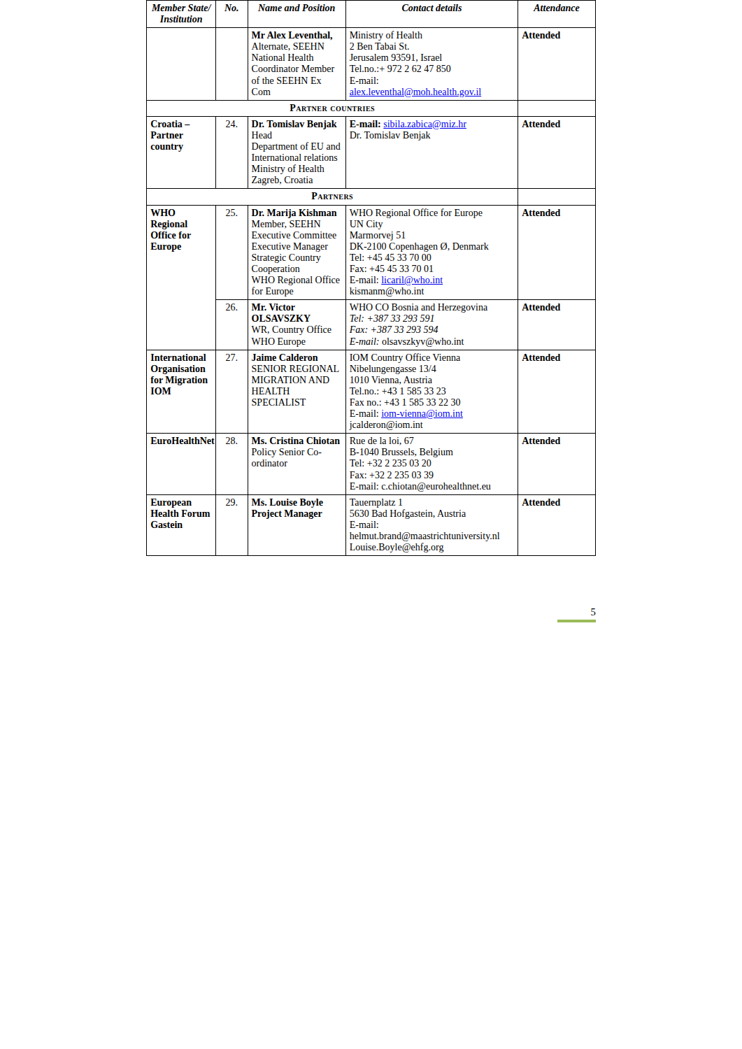| Member State/ Institution | No. | Name and Position | Contact details | Attendance |
| --- | --- | --- | --- | --- |
| | | Mr Alex Leventhal, Alternate, SEEHN National Health Coordinator Member of the SEEHN Ex Com | Ministry of Health 2 Ben Tabai St. Jerusalem 93591, Israel Tel.no.:+ 972 2 62 47 850 E-mail: alex.leventhal@moh.health.gov.il | Attended |
| Partner countries | |
| Croatia – Partner country | 24. | Dr. Tomislav Benjak Head Department of EU and International relations Ministry of Health Zagreb, Croatia | E-mail: sibila.zabica@miz.hr Dr. Tomislav Benjak | Attended |
| Partners | |
| WHO Regional Office for Europe | 25. | Dr. Marija Kishman Member, SEEHN Executive Committee Executive Manager Strategic Country Cooperation WHO Regional Office for Europe | WHO Regional Office for Europe UN City Marmorvej 51 DK-2100 Copenhagen Ø, Denmark Tel: +45 45 33 70 00 Fax: +45 45 33 70 01 E-mail: licaril@who.int kismanm@who.int | Attended |
| 26. | Mr. Victor OLSAVSZKY WR, Country Office WHO Europe | WHO CO Bosnia and Herzegovina Tel: +387 33 293 591 Fax: +387 33 293 594 E-mail: olsavszkyv@who.int | Attended |
| International Organisation for Migration IOM | 27. | Jaime Calderon SENIOR REGIONAL MIGRATION AND HEALTH SPECIALIST | IOM Country Office Vienna Nibelungengasse 13/4 1010 Vienna, Austria Tel.no.: +43 1 585 33 23 Fax no.: +43 1 585 33 22 30 E-mail: iom-vienna@iom.int jcalderon@iom.int | Attended |
| EuroHealthNet | 28. | Ms. Cristina Chiotan Policy Senior Co-ordinator | Rue de la loi, 67 B-1040 Brussels, Belgium Tel: +32 2 235 03 20 Fax: +32 2 235 03 39 E-mail: c.chiotan@eurohealthnet.eu | Attended |
| European Health Forum Gastein | 29. | Ms. Louise Boyle Project Manager | Tauernplatz 1 5630 Bad Hofgastein, Austria E-mail: helmut.brand@maastrichtuniversity.nl Louise.Boyle@ehfg.org | Attended |
5